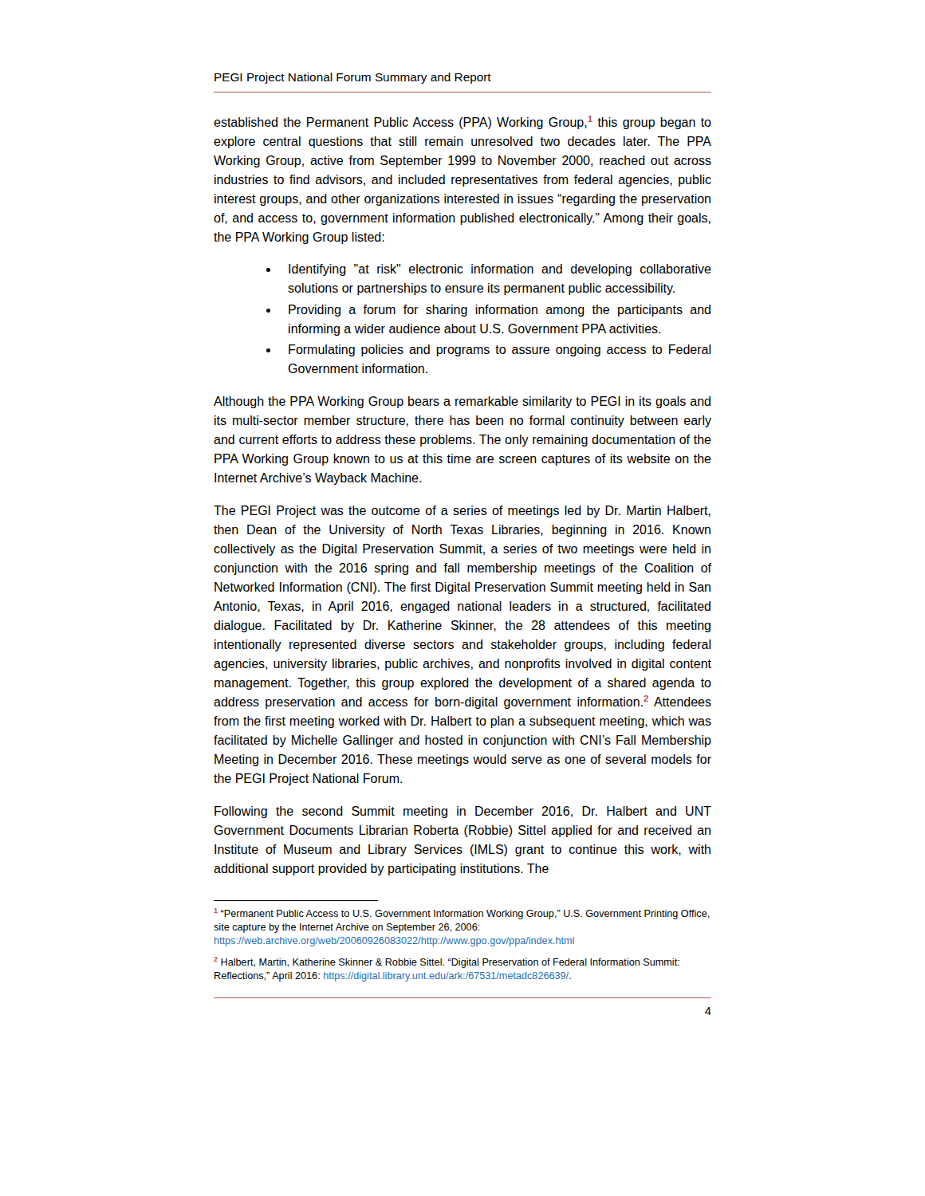PEGI Project National Forum Summary and Report
established the Permanent Public Access (PPA) Working Group,1 this group began to explore central questions that still remain unresolved two decades later. The PPA Working Group, active from September 1999 to November 2000, reached out across industries to find advisors, and included representatives from federal agencies, public interest groups, and other organizations interested in issues “regarding the preservation of, and access to, government information published electronically.” Among their goals, the PPA Working Group listed:
Identifying "at risk" electronic information and developing collaborative solutions or partnerships to ensure its permanent public accessibility.
Providing a forum for sharing information among the participants and informing a wider audience about U.S. Government PPA activities.
Formulating policies and programs to assure ongoing access to Federal Government information.
Although the PPA Working Group bears a remarkable similarity to PEGI in its goals and its multi-sector member structure, there has been no formal continuity between early and current efforts to address these problems. The only remaining documentation of the PPA Working Group known to us at this time are screen captures of its website on the Internet Archive’s Wayback Machine.
The PEGI Project was the outcome of a series of meetings led by Dr. Martin Halbert, then Dean of the University of North Texas Libraries, beginning in 2016. Known collectively as the Digital Preservation Summit, a series of two meetings were held in conjunction with the 2016 spring and fall membership meetings of the Coalition of Networked Information (CNI). The first Digital Preservation Summit meeting held in San Antonio, Texas, in April 2016, engaged national leaders in a structured, facilitated dialogue. Facilitated by Dr. Katherine Skinner, the 28 attendees of this meeting intentionally represented diverse sectors and stakeholder groups, including federal agencies, university libraries, public archives, and nonprofits involved in digital content management. Together, this group explored the development of a shared agenda to address preservation and access for born-digital government information.2 Attendees from the first meeting worked with Dr. Halbert to plan a subsequent meeting, which was facilitated by Michelle Gallinger and hosted in conjunction with CNI’s Fall Membership Meeting in December 2016. These meetings would serve as one of several models for the PEGI Project National Forum.
Following the second Summit meeting in December 2016, Dr. Halbert and UNT Government Documents Librarian Roberta (Robbie) Sittel applied for and received an Institute of Museum and Library Services (IMLS) grant to continue this work, with additional support provided by participating institutions. The
1 “Permanent Public Access to U.S. Government Information Working Group,” U.S. Government Printing Office, site capture by the Internet Archive on September 26, 2006:
https://web.archive.org/web/20060926083022/http://www.gpo.gov/ppa/index.html
2 Halbert, Martin, Katherine Skinner & Robbie Sittel. “Digital Preservation of Federal Information Summit: Reflections,” April 2016: https://digital.library.unt.edu/ark:/67531/metadc826639/.
4